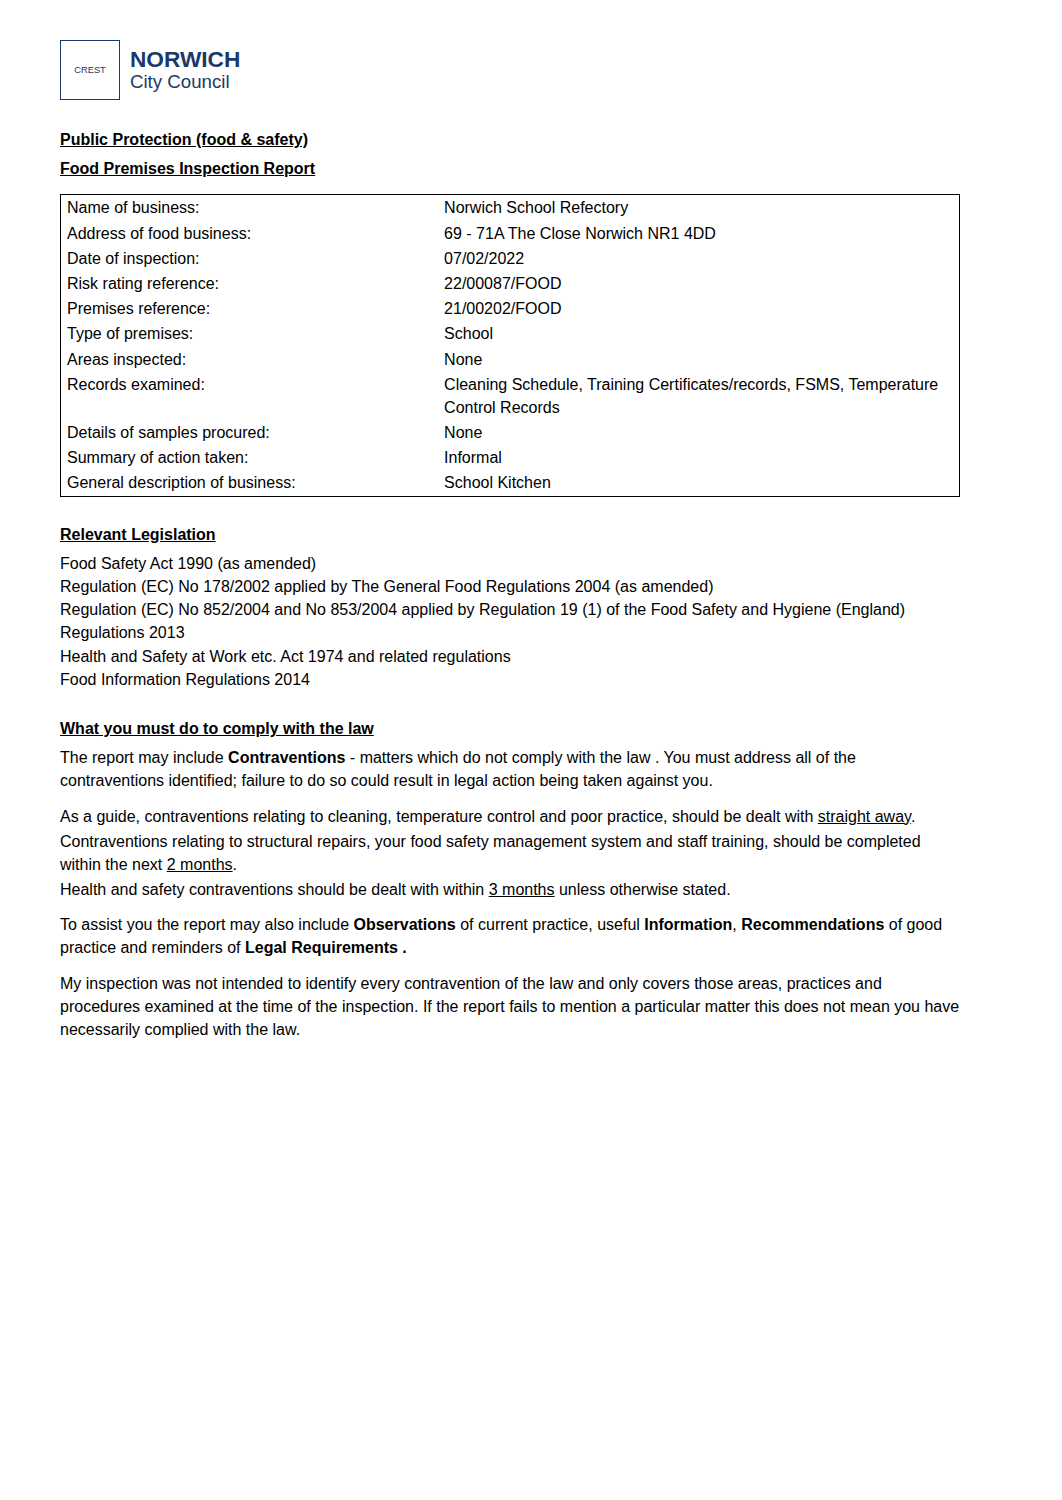CREST
NORWICHCity Council
Public Protection (food & safety)
Food Premises Inspection Report
| Name of business: | Norwich School Refectory |
| Address of food business: | 69 - 71A The Close Norwich NR1 4DD |
| Date of inspection: | 07/02/2022 |
| Risk rating reference: | 22/00087/FOOD |
| Premises reference: | 21/00202/FOOD |
| Type of premises: | School |
| Areas inspected: | None |
| Records examined: | Cleaning Schedule, Training Certificates/records, FSMS, Temperature Control Records |
| Details of samples procured: | None |
| Summary of action taken: | Informal |
| General description of business: | School Kitchen |
Relevant Legislation
Food Safety Act 1990 (as amended)
Regulation (EC) No 178/2002 applied by The General Food Regulations 2004 (as amended)
Regulation (EC) No 852/2004 and No 853/2004 applied by Regulation 19 (1) of the Food Safety and Hygiene (England) Regulations 2013
Health and Safety at Work etc. Act 1974 and related regulations
Food Information Regulations 2014
What you must do to comply with the law
The report may include Contraventions - matters which do not comply with the law . You must address all of the contraventions identified; failure to do so could result in legal action being taken against you.
As a guide, contraventions relating to cleaning, temperature control and poor practice, should be dealt with straight away.
Contraventions relating to structural repairs, your food safety management system and staff training, should be completed within the next 2 months.
Health and safety contraventions should be dealt with within 3 months unless otherwise stated.
To assist you the report may also include Observations of current practice, useful Information, Recommendations of good practice and reminders of Legal Requirements .
My inspection was not intended to identify every contravention of the law and only covers those areas, practices and procedures examined at the time of the inspection. If the report fails to mention a particular matter this does not mean you have necessarily complied with the law.